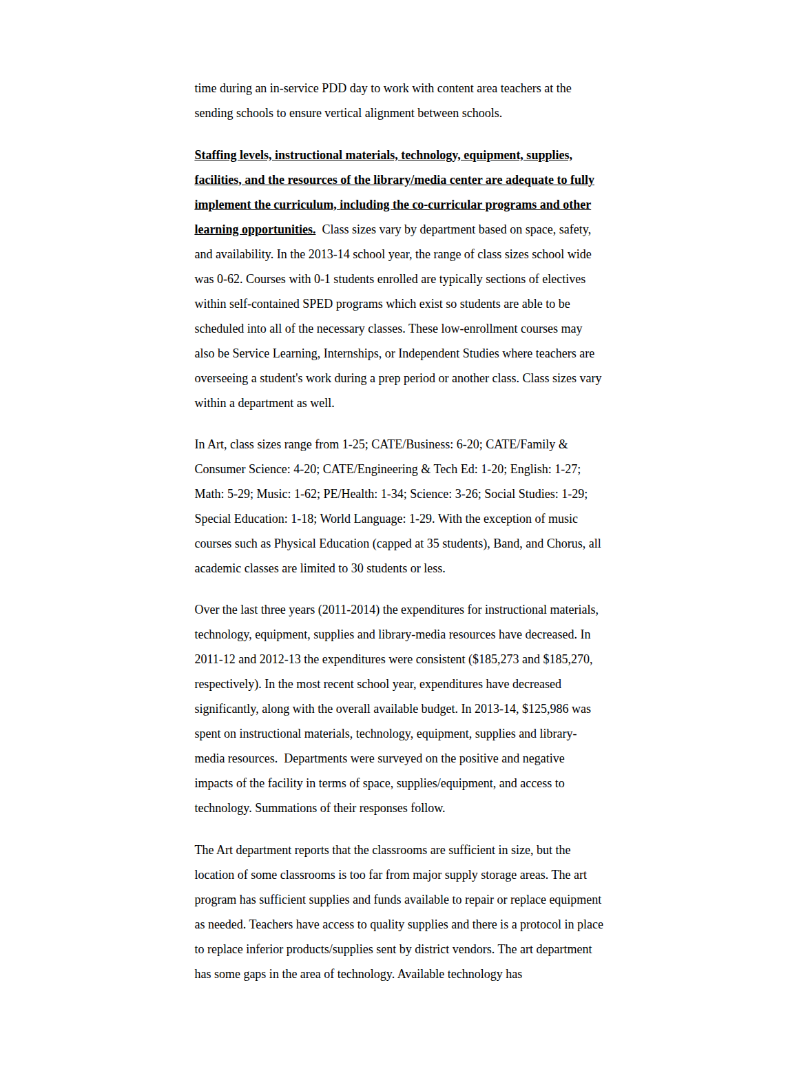time during an in-service PDD day to work with content area teachers at the sending schools to ensure vertical alignment between schools.
Staffing levels, instructional materials, technology, equipment, supplies, facilities, and the resources of the library/media center are adequate to fully implement the curriculum, including the co-curricular programs and other learning opportunities. Class sizes vary by department based on space, safety, and availability. In the 2013-14 school year, the range of class sizes school wide was 0-62. Courses with 0-1 students enrolled are typically sections of electives within self-contained SPED programs which exist so students are able to be scheduled into all of the necessary classes. These low-enrollment courses may also be Service Learning, Internships, or Independent Studies where teachers are overseeing a student's work during a prep period or another class. Class sizes vary within a department as well.
In Art, class sizes range from 1-25; CATE/Business: 6-20; CATE/Family & Consumer Science: 4-20; CATE/Engineering & Tech Ed: 1-20; English: 1-27; Math: 5-29; Music: 1-62; PE/Health: 1-34; Science: 3-26; Social Studies: 1-29; Special Education: 1-18; World Language: 1-29. With the exception of music courses such as Physical Education (capped at 35 students), Band, and Chorus, all academic classes are limited to 30 students or less.
Over the last three years (2011-2014) the expenditures for instructional materials, technology, equipment, supplies and library-media resources have decreased. In 2011-12 and 2012-13 the expenditures were consistent ($185,273 and $185,270, respectively). In the most recent school year, expenditures have decreased significantly, along with the overall available budget. In 2013-14, $125,986 was spent on instructional materials, technology, equipment, supplies and library-media resources. Departments were surveyed on the positive and negative impacts of the facility in terms of space, supplies/equipment, and access to technology. Summations of their responses follow.
The Art department reports that the classrooms are sufficient in size, but the location of some classrooms is too far from major supply storage areas. The art program has sufficient supplies and funds available to repair or replace equipment as needed. Teachers have access to quality supplies and there is a protocol in place to replace inferior products/supplies sent by district vendors. The art department has some gaps in the area of technology. Available technology has